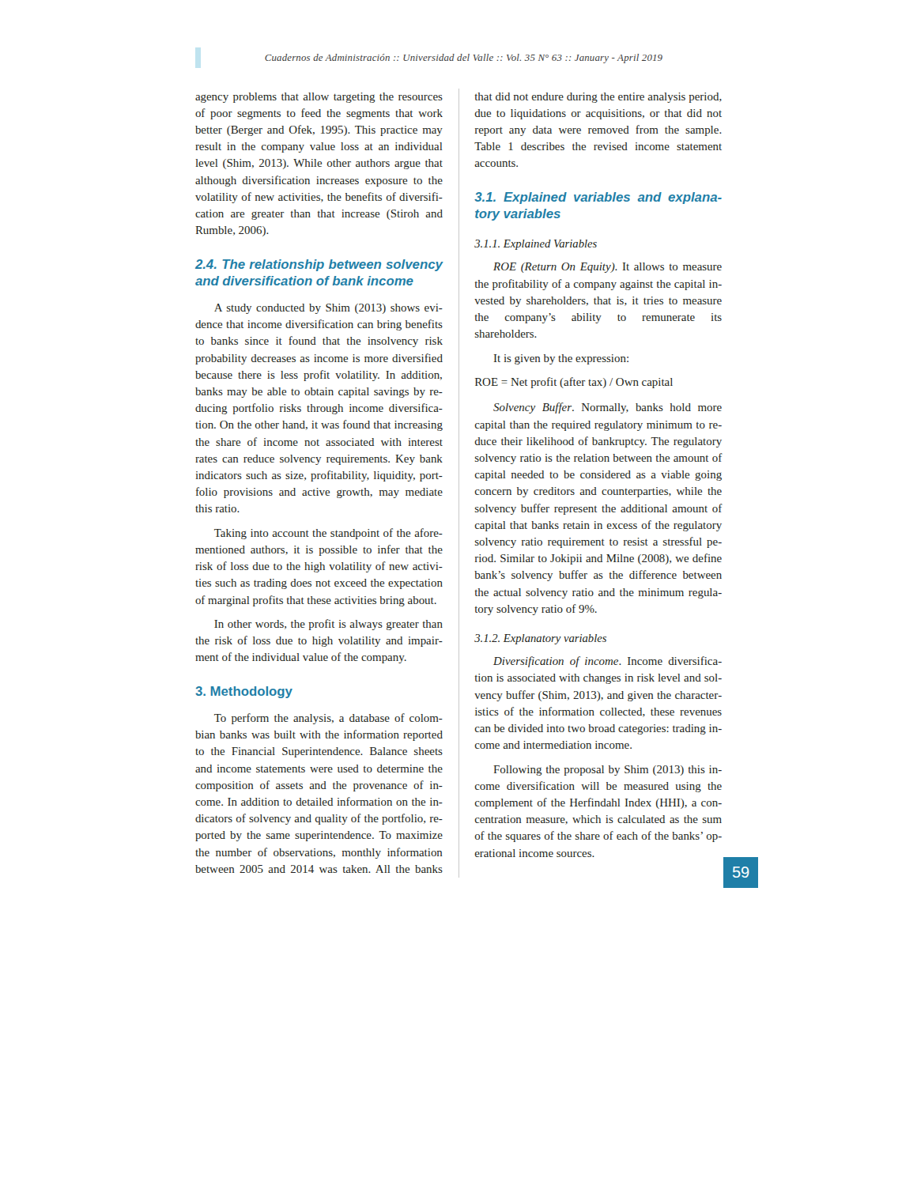Cuadernos de Administración :: Universidad del Valle :: Vol. 35 N° 63 :: January - April 2019
agency problems that allow targeting the resources of poor segments to feed the segments that work better (Berger and Ofek, 1995). This practice may result in the company value loss at an individual level (Shim, 2013). While other authors argue that although diversification increases exposure to the volatility of new activities, the benefits of diversification are greater than that increase (Stiroh and Rumble, 2006).
2.4. The relationship between solvency and diversification of bank income
A study conducted by Shim (2013) shows evidence that income diversification can bring benefits to banks since it found that the insolvency risk probability decreases as income is more diversified because there is less profit volatility. In addition, banks may be able to obtain capital savings by reducing portfolio risks through income diversification. On the other hand, it was found that increasing the share of income not associated with interest rates can reduce solvency requirements. Key bank indicators such as size, profitability, liquidity, portfolio provisions and active growth, may mediate this ratio.
Taking into account the standpoint of the aforementioned authors, it is possible to infer that the risk of loss due to the high volatility of new activities such as trading does not exceed the expectation of marginal profits that these activities bring about.
In other words, the profit is always greater than the risk of loss due to high volatility and impairment of the individual value of the company.
3. Methodology
To perform the analysis, a database of colombian banks was built with the information reported to the Financial Superintendence. Balance sheets and income statements were used to determine the composition of assets and the provenance of income. In addition to detailed information on the indicators of solvency and quality of the portfolio, reported by the same superintendence. To maximize the number of observations, monthly information between 2005 and 2014 was taken. All the banks that did not endure during the entire analysis period, due to liquidations or acquisitions, or that did not report any data were removed from the sample. Table 1 describes the revised income statement accounts.
3.1. Explained variables and explanatory variables
3.1.1. Explained Variables
ROE (Return On Equity). It allows to measure the profitability of a company against the capital invested by shareholders, that is, it tries to measure the company’s ability to remunerate its shareholders.
It is given by the expression:
ROE = Net profit (after tax) / Own capital
Solvency Buffer. Normally, banks hold more capital than the required regulatory minimum to reduce their likelihood of bankruptcy. The regulatory solvency ratio is the relation between the amount of capital needed to be considered as a viable going concern by creditors and counterparties, while the solvency buffer represent the additional amount of capital that banks retain in excess of the regulatory solvency ratio requirement to resist a stressful period. Similar to Jokipii and Milne (2008), we define bank’s solvency buffer as the difference between the actual solvency ratio and the minimum regulatory solvency ratio of 9%.
3.1.2. Explanatory variables
Diversification of income. Income diversification is associated with changes in risk level and solvency buffer (Shim, 2013), and given the characteristics of the information collected, these revenues can be divided into two broad categories: trading income and intermediation income.
Following the proposal by Shim (2013) this income diversification will be measured using the complement of the Herfindahl Index (HHI), a concentration measure, which is calculated as the sum of the squares of the share of each of the banks’ operational income sources.
59